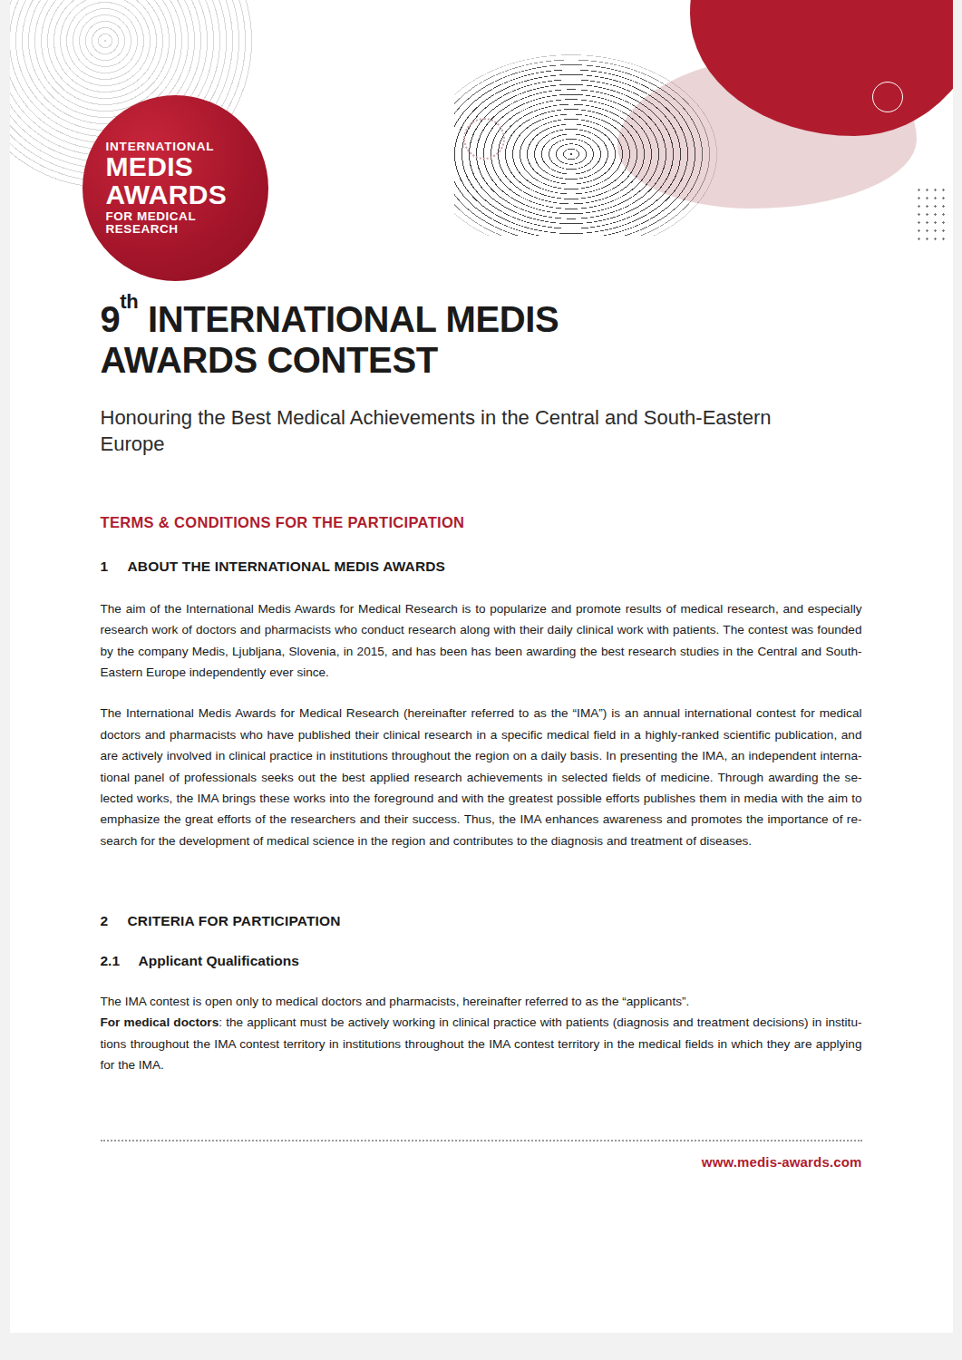INTERNATIONAL
MEDIS
AWARDS
FOR MEDICAL
RESEARCH
9th INTERNATIONAL MEDIS
AWARDS CONTEST
Honouring the Best Medical Achievements in the Central and South-Eastern Europe
TERMS & CONDITIONS FOR THE PARTICIPATION
1 ABOUT THE INTERNATIONAL MEDIS AWARDS
The aim of the International Medis Awards for Medical Research is to popularize and promote results of medical research, and especially research work of doctors and pharmacists who conduct research along with their daily clinical work with patients. The contest was founded by the company Medis, Ljubljana, Slovenia, in 2015, and has been has been awarding the best research studies in the Central and South-Eastern Europe independently ever since.
The International Medis Awards for Medical Research (hereinafter referred to as the “IMA”) is an annual international contest for medical doctors and pharmacists who have published their clinical research in a specific medical field in a highly-ranked scientific publication, and are actively involved in clinical practice in institutions throughout the region on a daily basis. In presenting the IMA, an independent international panel of professionals seeks out the best applied research achievements in selected fields of medicine. Through awarding the selected works, the IMA brings these works into the foreground and with the greatest possible efforts publishes them in media with the aim to emphasize the great efforts of the researchers and their success. Thus, the IMA enhances awareness and promotes the importance of research for the development of medical science in the region and contributes to the diagnosis and treatment of diseases.
2 CRITERIA FOR PARTICIPATION
2.1 Applicant Qualifications
The IMA contest is open only to medical doctors and pharmacists, hereinafter referred to as the “applicants”.
For medical doctors: the applicant must be actively working in clinical practice with patients (diagnosis and treatment decisions) in institutions throughout the IMA contest territory in institutions throughout the IMA contest territory in the medical fields in which they are applying for the IMA.
www.medis-awards.com